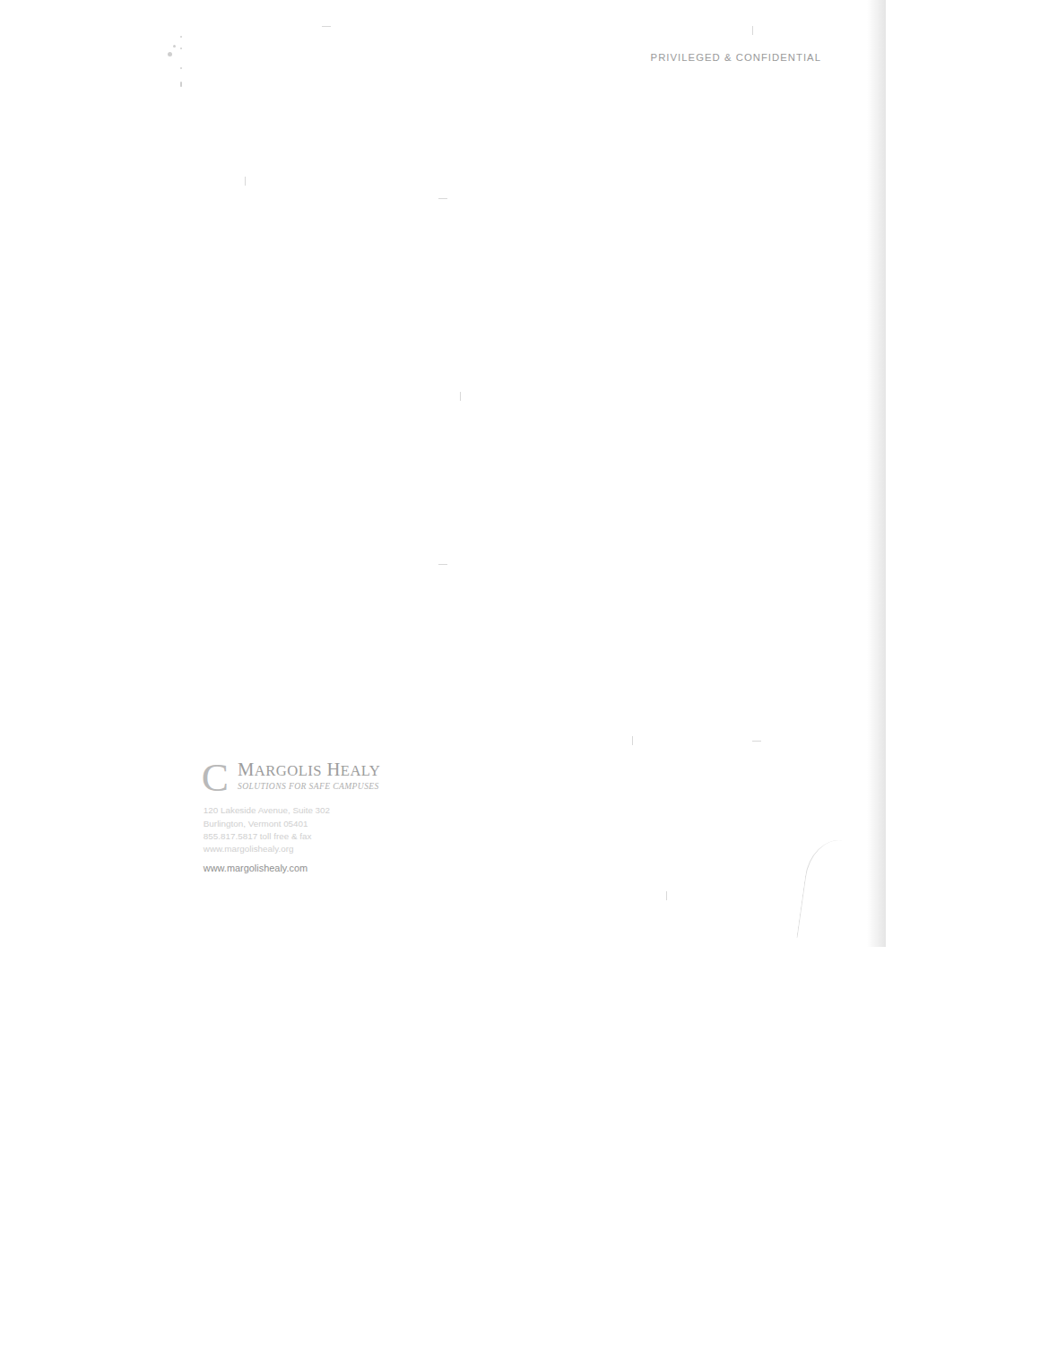PRIVILEGED & CONFIDENTIAL
C
MARGOLIS HEALY
SOLUTIONS FOR SAFE CAMPUSES
120 Lakeside Avenue, Suite 302
Burlington, Vermont 05401
855.817.5817 toll free & fax
www.margolishealy.org
www.margolishealy.com